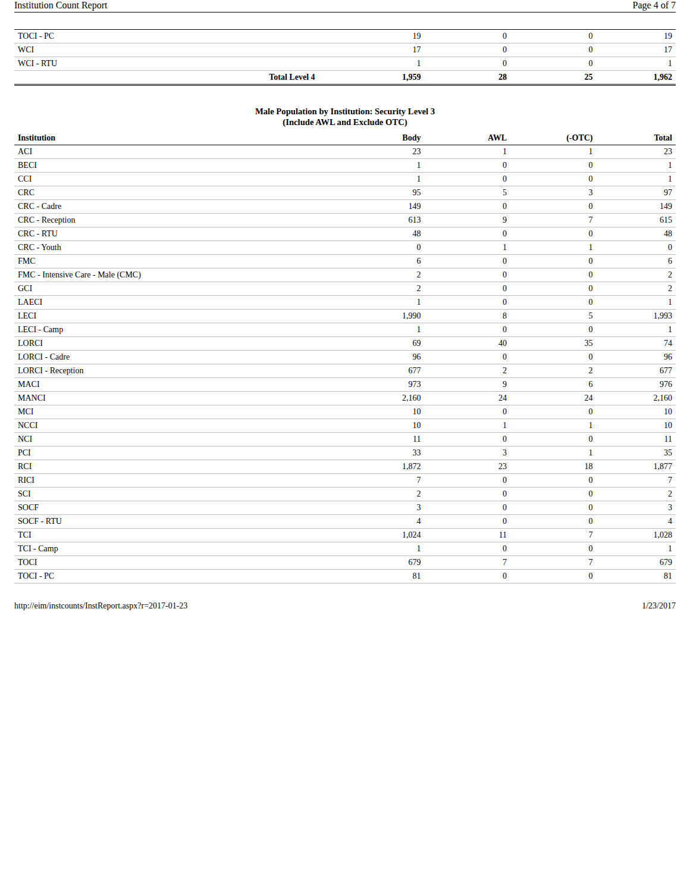Institution Count Report Page 4 of 7
| TOCI - PC | 19 | 0 | 0 | 19 |
| WCI | 17 | 0 | 0 | 17 |
| WCI - RTU | 1 | 0 | 0 | 1 |
| Total Level 4 | 1,959 | 28 | 25 | 1,962 |
Male Population by Institution: Security Level 3 (Include AWL and Exclude OTC)
| Institution | Body | AWL | (-OTC) | Total |
| --- | --- | --- | --- | --- |
| ACI | 23 | 1 | 1 | 23 |
| BECI | 1 | 0 | 0 | 1 |
| CCI | 1 | 0 | 0 | 1 |
| CRC | 95 | 5 | 3 | 97 |
| CRC - Cadre | 149 | 0 | 0 | 149 |
| CRC - Reception | 613 | 9 | 7 | 615 |
| CRC - RTU | 48 | 0 | 0 | 48 |
| CRC - Youth | 0 | 1 | 1 | 0 |
| FMC | 6 | 0 | 0 | 6 |
| FMC - Intensive Care - Male (CMC) | 2 | 0 | 0 | 2 |
| GCI | 2 | 0 | 0 | 2 |
| LAECI | 1 | 0 | 0 | 1 |
| LECI | 1,990 | 8 | 5 | 1,993 |
| LECI - Camp | 1 | 0 | 0 | 1 |
| LORCI | 69 | 40 | 35 | 74 |
| LORCI - Cadre | 96 | 0 | 0 | 96 |
| LORCI - Reception | 677 | 2 | 2 | 677 |
| MACI | 973 | 9 | 6 | 976 |
| MANCI | 2,160 | 24 | 24 | 2,160 |
| MCI | 10 | 0 | 0 | 10 |
| NCCI | 10 | 1 | 1 | 10 |
| NCI | 11 | 0 | 0 | 11 |
| PCI | 33 | 3 | 1 | 35 |
| RCI | 1,872 | 23 | 18 | 1,877 |
| RICI | 7 | 0 | 0 | 7 |
| SCI | 2 | 0 | 0 | 2 |
| SOCF | 3 | 0 | 0 | 3 |
| SOCF - RTU | 4 | 0 | 0 | 4 |
| TCI | 1,024 | 11 | 7 | 1,028 |
| TCI - Camp | 1 | 0 | 0 | 1 |
| TOCI | 679 | 7 | 7 | 679 |
| TOCI - PC | 81 | 0 | 0 | 81 |
http://eim/instcounts/InstReport.aspx?r=2017-01-23 1/23/2017